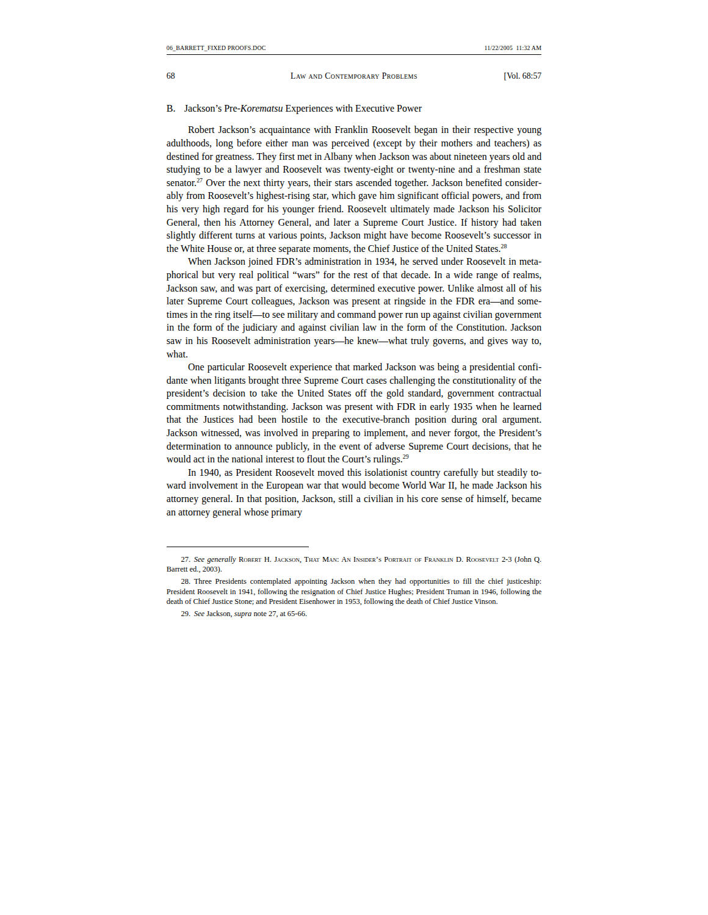06_Barrett_fixed proofs.doc 11/22/2005 11:32 AM
68 Law and Contemporary Problems [Vol. 68:57
B. Jackson’s Pre-Korematsu Experiences with Executive Power
Robert Jackson’s acquaintance with Franklin Roosevelt began in their respective young adulthoods, long before either man was perceived (except by their mothers and teachers) as destined for greatness. They first met in Albany when Jackson was about nineteen years old and studying to be a lawyer and Roosevelt was twenty-eight or twenty-nine and a freshman state senator.27 Over the next thirty years, their stars ascended together. Jackson benefited considerably from Roosevelt’s highest-rising star, which gave him significant official powers, and from his very high regard for his younger friend. Roosevelt ultimately made Jackson his Solicitor General, then his Attorney General, and later a Supreme Court Justice. If history had taken slightly different turns at various points, Jackson might have become Roosevelt’s successor in the White House or, at three separate moments, the Chief Justice of the United States.28
When Jackson joined FDR’s administration in 1934, he served under Roosevelt in metaphorical but very real political “wars” for the rest of that decade. In a wide range of realms, Jackson saw, and was part of exercising, determined executive power. Unlike almost all of his later Supreme Court colleagues, Jackson was present at ringside in the FDR era—and sometimes in the ring itself—to see military and command power run up against civilian government in the form of the judiciary and against civilian law in the form of the Constitution. Jackson saw in his Roosevelt administration years—he knew—what truly governs, and gives way to, what.
One particular Roosevelt experience that marked Jackson was being a presidential confidante when litigants brought three Supreme Court cases challenging the constitutionality of the president’s decision to take the United States off the gold standard, government contractual commitments notwithstanding. Jackson was present with FDR in early 1935 when he learned that the Justices had been hostile to the executive-branch position during oral argument. Jackson witnessed, was involved in preparing to implement, and never forgot, the President’s determination to announce publicly, in the event of adverse Supreme Court decisions, that he would act in the national interest to flout the Court’s rulings.29
In 1940, as President Roosevelt moved this isolationist country carefully but steadily toward involvement in the European war that would become World War II, he made Jackson his attorney general. In that position, Jackson, still a civilian in his core sense of himself, became an attorney general whose primary
27. See generally Robert H. Jackson, That Man: An Insider’s Portrait of Franklin D. Roosevelt 2-3 (John Q. Barrett ed., 2003).
28. Three Presidents contemplated appointing Jackson when they had opportunities to fill the chief justiceship: President Roosevelt in 1941, following the resignation of Chief Justice Hughes; President Truman in 1946, following the death of Chief Justice Stone; and President Eisenhower in 1953, following the death of Chief Justice Vinson.
29. See Jackson, supra note 27, at 65-66.